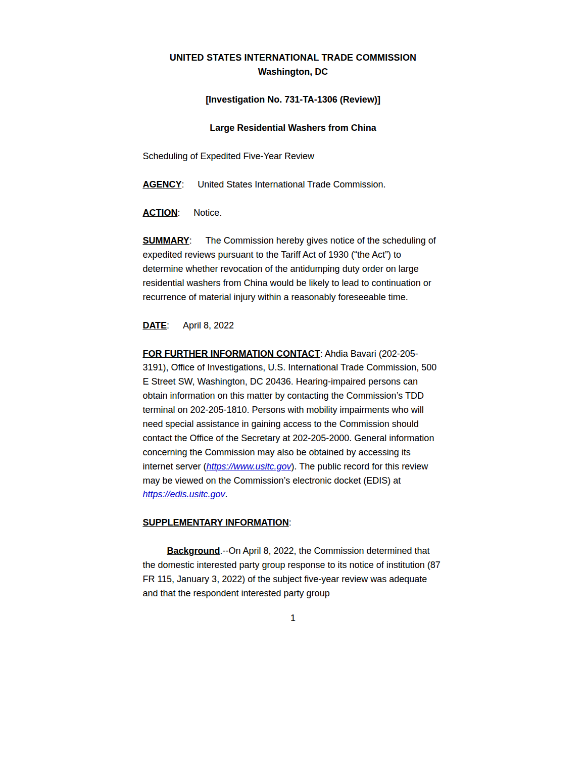UNITED STATES INTERNATIONAL TRADE COMMISSION
Washington, DC
[Investigation No. 731-TA-1306 (Review)]
Large Residential Washers from China
Scheduling of Expedited Five-Year Review
AGENCY: United States International Trade Commission.
ACTION: Notice.
SUMMARY: The Commission hereby gives notice of the scheduling of expedited reviews pursuant to the Tariff Act of 1930 (“the Act”) to determine whether revocation of the antidumping duty order on large residential washers from China would be likely to lead to continuation or recurrence of material injury within a reasonably foreseeable time.
DATE: April 8, 2022
FOR FURTHER INFORMATION CONTACT: Ahdia Bavari (202-205-3191), Office of Investigations, U.S. International Trade Commission, 500 E Street SW, Washington, DC 20436. Hearing-impaired persons can obtain information on this matter by contacting the Commission’s TDD terminal on 202-205-1810. Persons with mobility impairments who will need special assistance in gaining access to the Commission should contact the Office of the Secretary at 202-205-2000. General information concerning the Commission may also be obtained by accessing its internet server (https://www.usitc.gov). The public record for this review may be viewed on the Commission’s electronic docket (EDIS) at https://edis.usitc.gov.
SUPPLEMENTARY INFORMATION:
Background.--On April 8, 2022, the Commission determined that the domestic interested party group response to its notice of institution (87 FR 115, January 3, 2022) of the subject five-year review was adequate and that the respondent interested party group
1